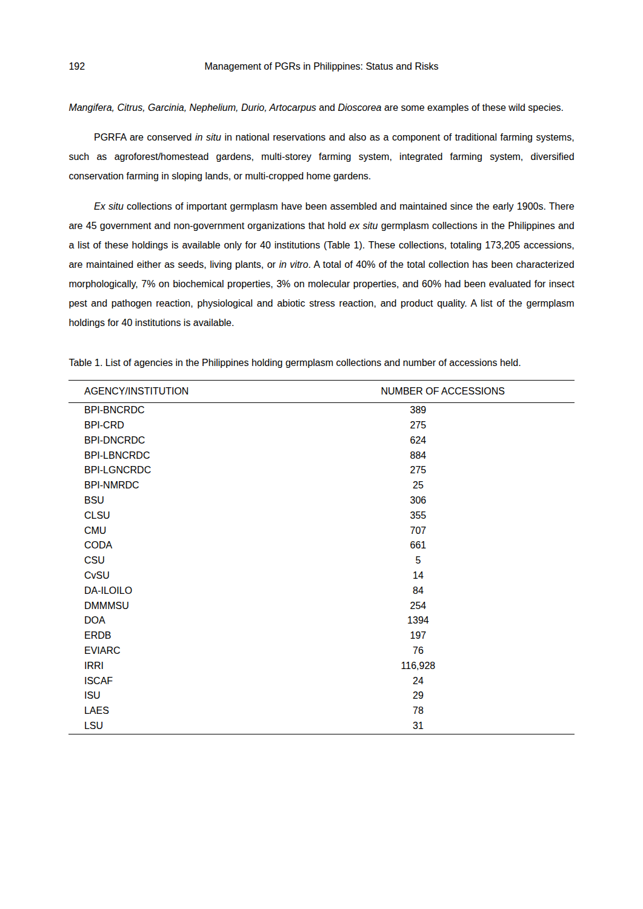192
Management of PGRs in Philippines: Status and Risks
Mangifera, Citrus, Garcinia, Nephelium, Durio, Artocarpus and Dioscorea are some examples of these wild species.
PGRFA are conserved in situ in national reservations and also as a component of traditional farming systems, such as agroforest/homestead gardens, multi-storey farming system, integrated farming system, diversified conservation farming in sloping lands, or multi-cropped home gardens.
Ex situ collections of important germplasm have been assembled and maintained since the early 1900s. There are 45 government and non-government organizations that hold ex situ germplasm collections in the Philippines and a list of these holdings is available only for 40 institutions (Table 1). These collections, totaling 173,205 accessions, are maintained either as seeds, living plants, or in vitro. A total of 40% of the total collection has been characterized morphologically, 7% on biochemical properties, 3% on molecular properties, and 60% had been evaluated for insect pest and pathogen reaction, physiological and abiotic stress reaction, and product quality. A list of the germplasm holdings for 40 institutions is available.
Table 1. List of agencies in the Philippines holding germplasm collections and number of accessions held.
| AGENCY/INSTITUTION | NUMBER OF ACCESSIONS |
| --- | --- |
| BPI-BNCRDC | 389 |
| BPI-CRD | 275 |
| BPI-DNCRDC | 624 |
| BPI-LBNCRDC | 884 |
| BPI-LGNCRDC | 275 |
| BPI-NMRDC | 25 |
| BSU | 306 |
| CLSU | 355 |
| CMU | 707 |
| CODA | 661 |
| CSU | 5 |
| CvSU | 14 |
| DA-ILOILO | 84 |
| DMMMSU | 254 |
| DOA | 1394 |
| ERDB | 197 |
| EVIARC | 76 |
| IRRI | 116,928 |
| ISCAF | 24 |
| ISU | 29 |
| LAES | 78 |
| LSU | 31 |